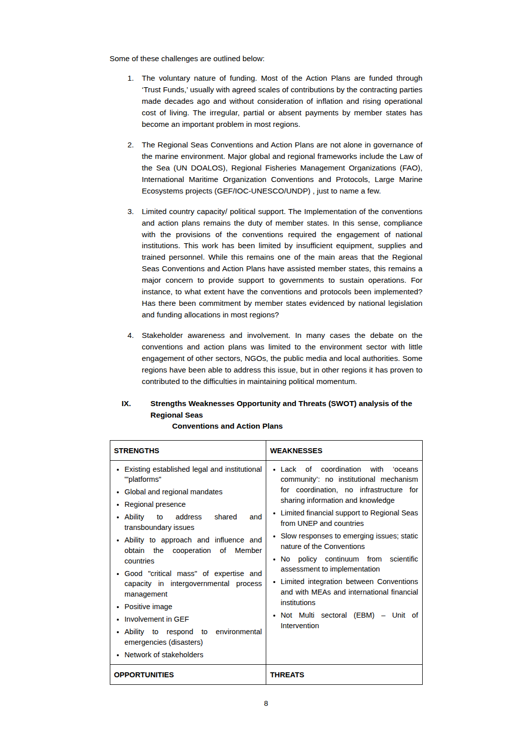Some of these challenges are outlined below:
The voluntary nature of funding. Most of the Action Plans are funded through ‘Trust Funds,’ usually with agreed scales of contributions by the contracting parties made decades ago and without consideration of inflation and rising operational cost of living. The irregular, partial or absent payments by member states has become an important problem in most regions.
The Regional Seas Conventions and Action Plans are not alone in governance of the marine environment. Major global and regional frameworks include the Law of the Sea (UN DOALOS), Regional Fisheries Management Organizations (FAO), International Maritime Organization Conventions and Protocols, Large Marine Ecosystems projects (GEF/IOC-UNESCO/UNDP) , just to name a few.
Limited country capacity/ political support. The Implementation of the conventions and action plans remains the duty of member states. In this sense, compliance with the provisions of the conventions required the engagement of national institutions. This work has been limited by insufficient equipment, supplies and trained personnel. While this remains one of the main areas that the Regional Seas Conventions and Action Plans have assisted member states, this remains a major concern to provide support to governments to sustain operations. For instance, to what extent have the conventions and protocols been implemented? Has there been commitment by member states evidenced by national legislation and funding allocations in most regions?
Stakeholder awareness and involvement. In many cases the debate on the conventions and action plans was limited to the environment sector with little engagement of other sectors, NGOs, the public media and local authorities. Some regions have been able to address this issue, but in other regions it has proven to contributed to the difficulties in maintaining political momentum.
IX. Strengths Weaknesses Opportunity and Threats (SWOT) analysis of the Regional SeasConventions and Action Plans
| STRENGTHS | WEAKNESSES |
| --- | --- |
| Existing established legal and institutional "'platforms" Global and regional mandates Regional presence Ability to address shared and transboundary issues Ability to approach and influence and obtain the cooperation of Member countries Good "critical mass" of expertise and capacity in intergovernmental process management Positive image Involvement in GEF Ability to respond to environmental emergencies (disasters) Network of stakeholders | Lack of coordination with ‘oceans community’: no institutional mechanism for coordination, no infrastructure for sharing information and knowledge Limited financial support to Regional Seas from UNEP and countries Slow responses to emerging issues; static nature of the Conventions No policy continuum from scientific assessment to implementation Limited integration between Conventions and with MEAs and international financial institutions Not Multi sectoral (EBM) – Unit of Intervention |
| OPPORTUNITIES | THREATS |
8